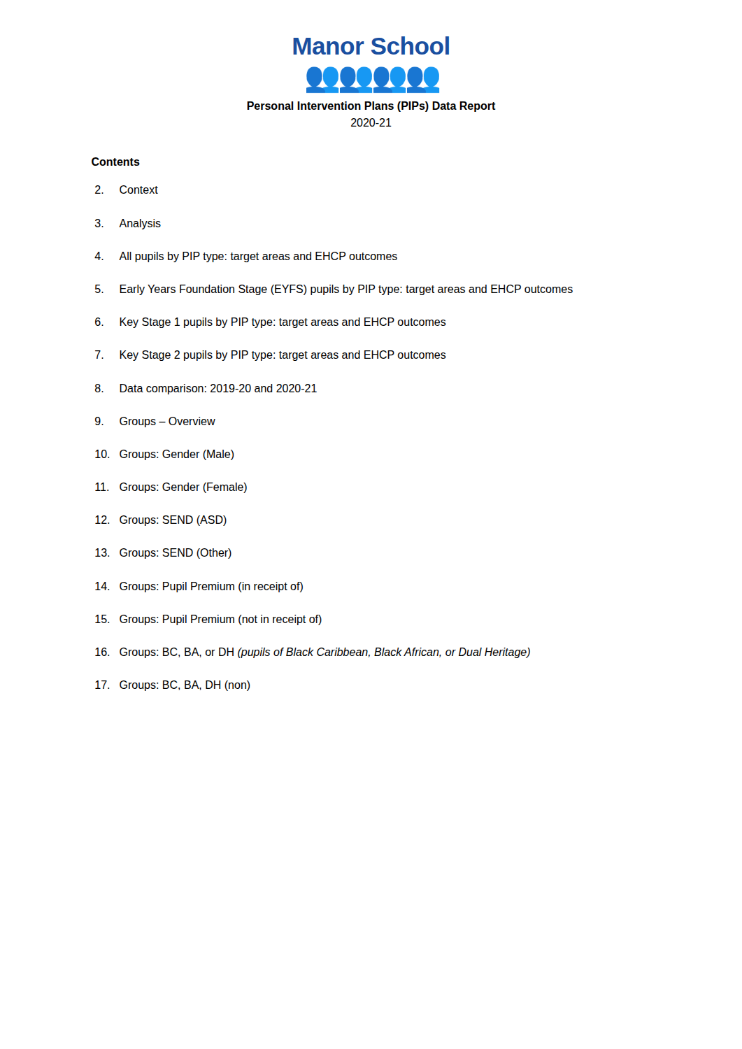Manor School
👥👥👥👥
Personal Intervention Plans (PIPs) Data Report
2020-21
Contents
Context
Analysis
All pupils by PIP type: target areas and EHCP outcomes
Early Years Foundation Stage (EYFS) pupils by PIP type: target areas and EHCP outcomes
Key Stage 1 pupils by PIP type: target areas and EHCP outcomes
Key Stage 2 pupils by PIP type: target areas and EHCP outcomes
Data comparison: 2019-20 and 2020-21
Groups – Overview
Groups: Gender (Male)
Groups: Gender (Female)
Groups: SEND (ASD)
Groups: SEND (Other)
Groups: Pupil Premium (in receipt of)
Groups: Pupil Premium (not in receipt of)
Groups: BC, BA, or DH (pupils of Black Caribbean, Black African, or Dual Heritage)
Groups: BC, BA, DH (non)